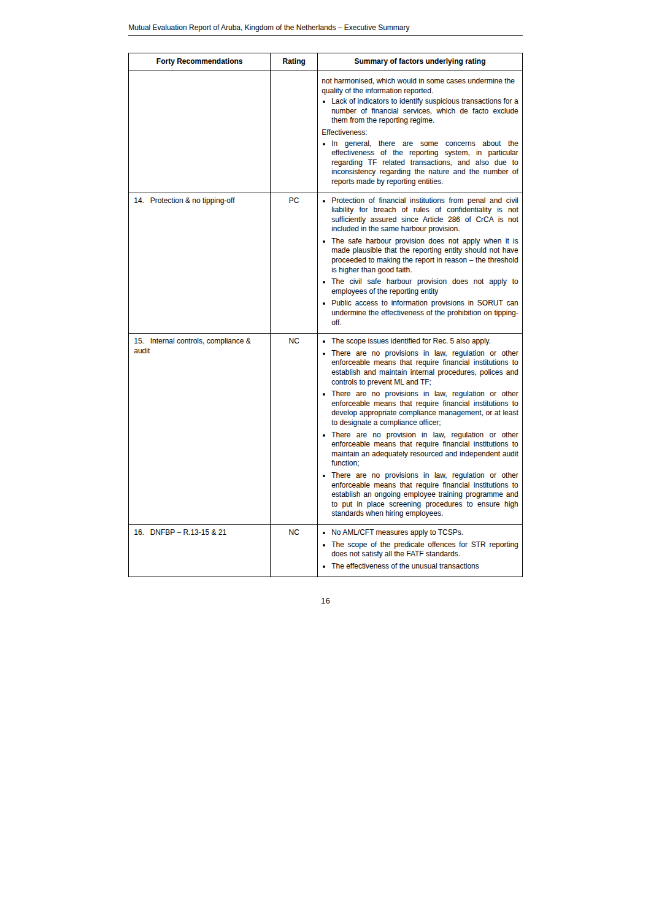Mutual Evaluation Report of Aruba, Kingdom of the Netherlands – Executive Summary
| Forty Recommendations | Rating | Summary of factors underlying rating |
| --- | --- | --- |
| | | not harmonised, which would in some cases undermine the quality of the information reported. Lack of indicators to identify suspicious transactions for a number of financial services, which de facto exclude them from the reporting regime. Effectiveness: In general, there are some concerns about the effectiveness of the reporting system, in particular regarding TF related transactions, and also due to inconsistency regarding the nature and the number of reports made by reporting entities. |
| 14. Protection & no tipping-off | PC | Protection of financial institutions from penal and civil liability for breach of rules of confidentiality is not sufficiently assured since Article 286 of CrCA is not included in the same harbour provision. The safe harbour provision does not apply when it is made plausible that the reporting entity should not have proceeded to making the report in reason – the threshold is higher than good faith. The civil safe harbour provision does not apply to employees of the reporting entity Public access to information provisions in SORUT can undermine the effectiveness of the prohibition on tipping-off. |
| 15. Internal controls, compliance & audit | NC | The scope issues identified for Rec. 5 also apply. There are no provisions in law, regulation or other enforceable means that require financial institutions to establish and maintain internal procedures, polices and controls to prevent ML and TF; There are no provisions in law, regulation or other enforceable means that require financial institutions to develop appropriate compliance management, or at least to designate a compliance officer; There are no provision in law, regulation or other enforceable means that require financial institutions to maintain an adequately resourced and independent audit function; There are no provisions in law, regulation or other enforceable means that require financial institutions to establish an ongoing employee training programme and to put in place screening procedures to ensure high standards when hiring employees. |
| 16. DNFBP – R.13-15 & 21 | NC | No AML/CFT measures apply to TCSPs. The scope of the predicate offences for STR reporting does not satisfy all the FATF standards. The effectiveness of the unusual transactions |
16